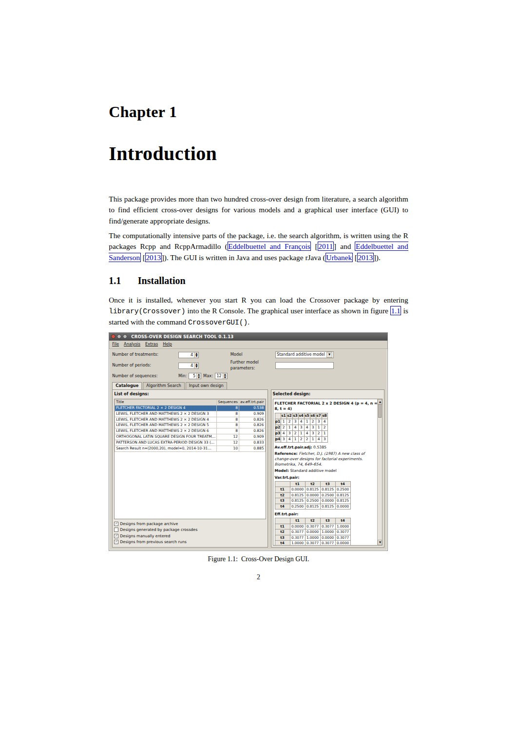Chapter 1
Introduction
This package provides more than two hundred cross-over design from literature, a search algorithm to find efficient cross-over designs for various models and a graphical user interface (GUI) to find/generate appropriate designs.
The computationally intensive parts of the package, i.e. the search algorithm, is written using the R packages Rcpp and RcppArmadillo (Eddelbuettel and François [2011] and Eddelbuettel and Sanderson [2013]). The GUI is written in Java and uses package rJava (Urbanek [2013]).
1.1 Installation
Once it is installed, whenever you start R you can load the Crossover package by entering library(Crossover) into the R Console. The graphical user interface as shown in figure 1.1 is started with the command CrossoverGUI().
CROSS-OVER DESIGN SEARCH TOOL 0.1.13
File Analysis Extras Help
Number of treatments:
4▲▼
Model
Standard additive model▼
Number of periods:
4▲▼
Further model parameters:
Number of sequences:
Min: 5▲▼ Max: 12▲▼
Catalogue
Algorithm Search
Input own design
List of designs:
| Title | Sequences | av.eff.trt.pair |
| --- | --- | --- |
| FLETCHER FACTORIAL 2 × 2 DESIGN 4 | 8 | 0.538 |
| LEWIS, FLETCHER AND MATTHEWS 2 × 2 DESIGN 3 | 8 | 0.909 |
| LEWIS, FLETCHER AND MATTHEWS 2 × 2 DESIGN 4 | 8 | 0.826 |
| LEWIS, FLETCHER AND MATTHEWS 2 × 2 DESIGN 5 | 8 | 0.826 |
| LEWIS, FLETCHER AND MATTHEWS 2 × 2 DESIGN 6 | 8 | 0.826 |
| ORTHOGONAL LATIN SQUARE DESIGN FOUR TREATM… | 12 | 0.909 |
| PATTERSON AND LUCAS EXTRA-PERIOD DESIGN 33 (… | 12 | 0.833 |
| Search Result n=(2000,20), model=0, 2014-10-31… | 10 | 0.885 |
✓Designs from package archive
Designs generated by package crossdes
✓Designs manually entered
✓Designs from previous search runs
Selected design:
▲
▼
FLETCHER FACTORIAL 2 x 2 DESIGN 4 (p = 4, n = 8, t = 4)
| | s1 | s2 | s3 | s4 | s5 | s6 | s7 | s8 |
| --- | --- | --- | --- | --- | --- | --- | --- | --- |
| p1 | 1 | 2 | 3 | 4 | 1 | 2 | 3 | 4 |
| p2 | 2 | 1 | 4 | 3 | 4 | 3 | 1 | 2 |
| p3 | 4 | 3 | 2 | 1 | 4 | 3 | 2 | 1 |
| p4 | 3 | 4 | 1 | 2 | 2 | 1 | 4 | 3 |
Av.eff.trt.pair.adj: 0.5385
Reference: Fletcher, D.J. (1987) A new class of change-over designs for factorial experiments. Biometrika, 74, 649–654.
Model: Standard additive model
Var.trt.pair:
| | t1 | t2 | t3 | t4 |
| --- | --- | --- | --- | --- |
| t1 | 0.0000 | 0.8125 | 0.8125 | 0.2500 |
| t2 | 0.8125 | 0.0000 | 0.2500 | 0.8125 |
| t3 | 0.8125 | 0.2500 | 0.0000 | 0.8125 |
| t4 | 0.2500 | 0.8125 | 0.8125 | 0.0000 |
Eff.trt.pair:
| | t1 | t2 | t3 | t4 |
| --- | --- | --- | --- | --- |
| t1 | 0.0000 | 0.3077 | 0.3077 | 1.0000 |
| t2 | 0.3077 | 0.0000 | 1.0000 | 0.3077 |
| t3 | 0.3077 | 1.0000 | 0.0000 | 0.3077 |
| t4 | 1.0000 | 0.3077 | 0.3077 | 0.0000 |
Figure 1.1: Cross-Over Design GUI.
2